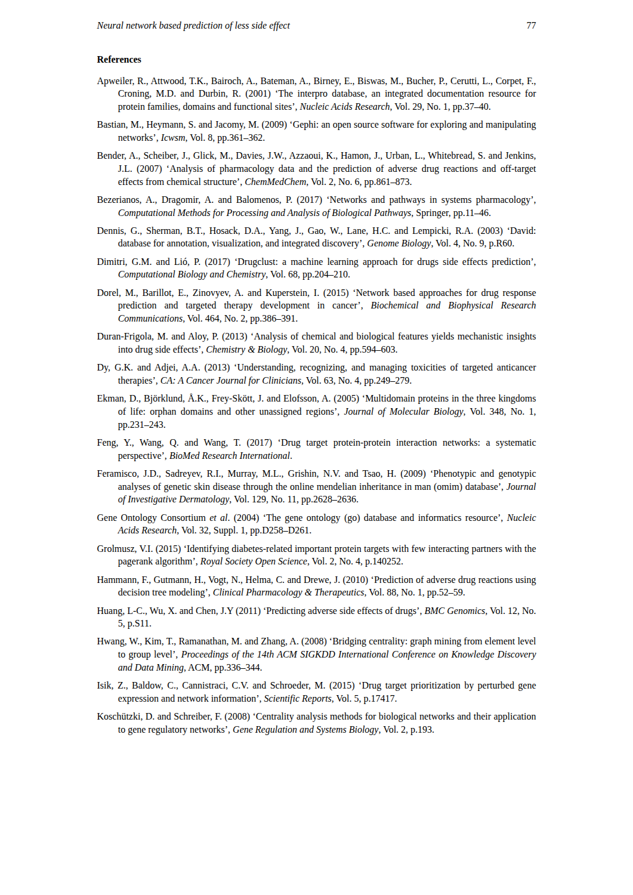Neural network based prediction of less side effect 77
References
Apweiler, R., Attwood, T.K., Bairoch, A., Bateman, A., Birney, E., Biswas, M., Bucher, P., Cerutti, L., Corpet, F., Croning, M.D. and Durbin, R. (2001) ‘The interpro database, an integrated documentation resource for protein families, domains and functional sites’, Nucleic Acids Research, Vol. 29, No. 1, pp.37–40.
Bastian, M., Heymann, S. and Jacomy, M. (2009) ‘Gephi: an open source software for exploring and manipulating networks’, Icwsm, Vol. 8, pp.361–362.
Bender, A., Scheiber, J., Glick, M., Davies, J.W., Azzaoui, K., Hamon, J., Urban, L., Whitebread, S. and Jenkins, J.L. (2007) ‘Analysis of pharmacology data and the prediction of adverse drug reactions and off-target effects from chemical structure’, ChemMedChem, Vol. 2, No. 6, pp.861–873.
Bezerianos, A., Dragomir, A. and Balomenos, P. (2017) ‘Networks and pathways in systems pharmacology’, Computational Methods for Processing and Analysis of Biological Pathways, Springer, pp.11–46.
Dennis, G., Sherman, B.T., Hosack, D.A., Yang, J., Gao, W., Lane, H.C. and Lempicki, R.A. (2003) ‘David: database for annotation, visualization, and integrated discovery’, Genome Biology, Vol. 4, No. 9, p.R60.
Dimitri, G.M. and Lió, P. (2017) ‘Drugclust: a machine learning approach for drugs side effects prediction’, Computational Biology and Chemistry, Vol. 68, pp.204–210.
Dorel, M., Barillot, E., Zinovyev, A. and Kuperstein, I. (2015) ‘Network based approaches for drug response prediction and targeted therapy development in cancer’, Biochemical and Biophysical Research Communications, Vol. 464, No. 2, pp.386–391.
Duran-Frigola, M. and Aloy, P. (2013) ‘Analysis of chemical and biological features yields mechanistic insights into drug side effects’, Chemistry & Biology, Vol. 20, No. 4, pp.594–603.
Dy, G.K. and Adjei, A.A. (2013) ‘Understanding, recognizing, and managing toxicities of targeted anticancer therapies’, CA: A Cancer Journal for Clinicians, Vol. 63, No. 4, pp.249–279.
Ekman, D., Björklund, Å.K., Frey-Skött, J. and Elofsson, A. (2005) ‘Multidomain proteins in the three kingdoms of life: orphan domains and other unassigned regions’, Journal of Molecular Biology, Vol. 348, No. 1, pp.231–243.
Feng, Y., Wang, Q. and Wang, T. (2017) ‘Drug target protein-protein interaction networks: a systematic perspective’, BioMed Research International.
Feramisco, J.D., Sadreyev, R.I., Murray, M.L., Grishin, N.V. and Tsao, H. (2009) ‘Phenotypic and genotypic analyses of genetic skin disease through the online mendelian inheritance in man (omim) database’, Journal of Investigative Dermatology, Vol. 129, No. 11, pp.2628–2636.
Gene Ontology Consortium et al. (2004) ‘The gene ontology (go) database and informatics resource’, Nucleic Acids Research, Vol. 32, Suppl. 1, pp.D258–D261.
Grolmusz, V.I. (2015) ‘Identifying diabetes-related important protein targets with few interacting partners with the pagerank algorithm’, Royal Society Open Science, Vol. 2, No. 4, p.140252.
Hammann, F., Gutmann, H., Vogt, N., Helma, C. and Drewe, J. (2010) ‘Prediction of adverse drug reactions using decision tree modeling’, Clinical Pharmacology & Therapeutics, Vol. 88, No. 1, pp.52–59.
Huang, L-C., Wu, X. and Chen, J.Y (2011) ‘Predicting adverse side effects of drugs’, BMC Genomics, Vol. 12, No. 5, p.S11.
Hwang, W., Kim, T., Ramanathan, M. and Zhang, A. (2008) ‘Bridging centrality: graph mining from element level to group level’, Proceedings of the 14th ACM SIGKDD International Conference on Knowledge Discovery and Data Mining, ACM, pp.336–344.
Isik, Z., Baldow, C., Cannistraci, C.V. and Schroeder, M. (2015) ‘Drug target prioritization by perturbed gene expression and network information’, Scientific Reports, Vol. 5, p.17417.
Koschützki, D. and Schreiber, F. (2008) ‘Centrality analysis methods for biological networks and their application to gene regulatory networks’, Gene Regulation and Systems Biology, Vol. 2, p.193.